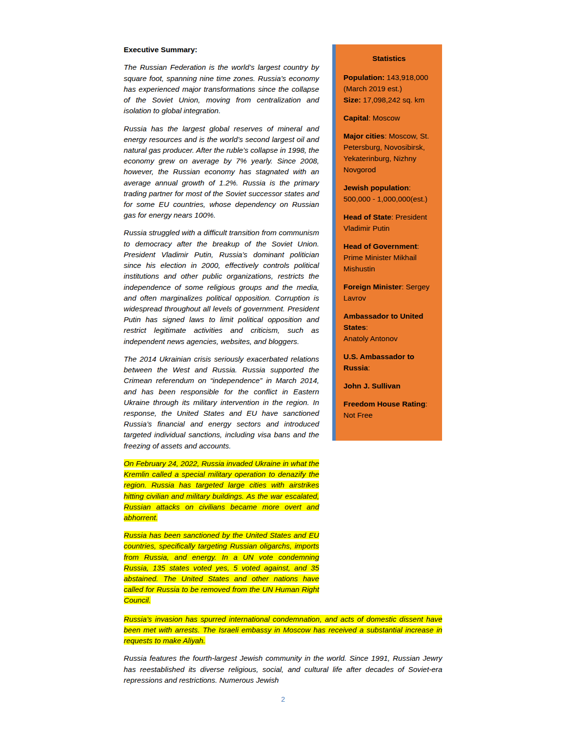Executive Summary:
The Russian Federation is the world’s largest country by square foot, spanning nine time zones. Russia’s economy has experienced major transformations since the collapse of the Soviet Union, moving from centralization and isolation to global integration.
Russia has the largest global reserves of mineral and energy resources and is the world’s second largest oil and natural gas producer. After the ruble’s collapse in 1998, the economy grew on average by 7% yearly. Since 2008, however, the Russian economy has stagnated with an average annual growth of 1.2%. Russia is the primary trading partner for most of the Soviet successor states and for some EU countries, whose dependency on Russian gas for energy nears 100%.
Russia struggled with a difficult transition from communism to democracy after the breakup of the Soviet Union. President Vladimir Putin, Russia’s dominant politician since his election in 2000, effectively controls political institutions and other public organizations, restricts the independence of some religious groups and the media, and often marginalizes political opposition. Corruption is widespread throughout all levels of government. President Putin has signed laws to limit political opposition and restrict legitimate activities and criticism, such as independent news agencies, websites, and bloggers.
The 2014 Ukrainian crisis seriously exacerbated relations between the West and Russia. Russia supported the Crimean referendum on “independence” in March 2014, and has been responsible for the conflict in Eastern Ukraine through its military intervention in the region. In response, the United States and EU have sanctioned Russia’s financial and energy sectors and introduced targeted individual sanctions, including visa bans and the freezing of assets and accounts.
On February 24, 2022, Russia invaded Ukraine in what the Kremlin called a special military operation to denazify the region. Russia has targeted large cities with airstrikes hitting civilian and military buildings. As the war escalated, Russian attacks on civilians became more overt and abhorrent.
Russia has been sanctioned by the United States and EU countries, specifically targeting Russian oligarchs, imports from Russia, and energy. In a UN vote condemning Russia, 135 states voted yes, 5 voted against, and 35 abstained. The United States and other nations have called for Russia to be removed from the UN Human Right Council.
Statistics
Population: 143,918,000 (March 2019 est.)
Size: 17,098,242 sq. km
Capital: Moscow
Major cities: Moscow, St. Petersburg, Novosibirsk, Yekaterinburg, Nizhny Novgorod
Jewish population: 500,000 - 1,000,000(est.)
Head of State: President Vladimir Putin
Head of Government: Prime Minister Mikhail Mishustin
Foreign Minister: Sergey Lavrov
Ambassador to United States:
Anatoly Antonov
U.S. Ambassador to Russia:
John J. Sullivan
Freedom House Rating: Not Free
Russia’s invasion has spurred international condemnation, and acts of domestic dissent have been met with arrests. The Israeli embassy in Moscow has received a substantial increase in requests to make Aliyah.
Russia features the fourth-largest Jewish community in the world. Since 1991, Russian Jewry has reestablished its diverse religious, social, and cultural life after decades of Soviet-era repressions and restrictions. Numerous Jewish
2